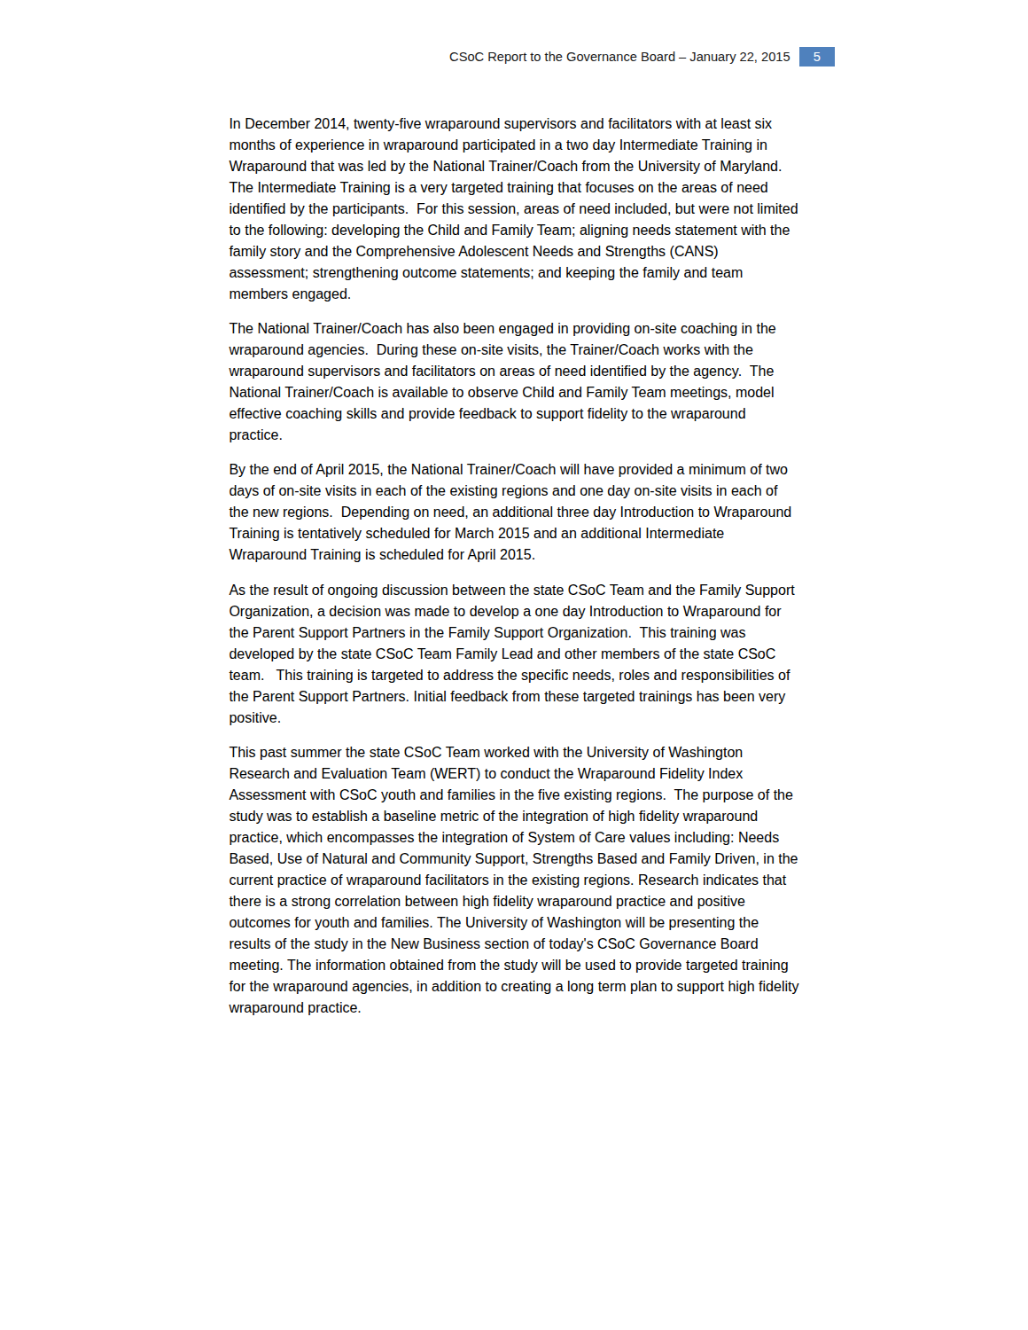CSoC Report to the Governance Board – January 22, 2015
5
In December 2014, twenty-five wraparound supervisors and facilitators with at least six months of experience in wraparound participated in a two day Intermediate Training in Wraparound that was led by the National Trainer/Coach from the University of Maryland. The Intermediate Training is a very targeted training that focuses on the areas of need identified by the participants. For this session, areas of need included, but were not limited to the following: developing the Child and Family Team; aligning needs statement with the family story and the Comprehensive Adolescent Needs and Strengths (CANS) assessment; strengthening outcome statements; and keeping the family and team members engaged.
The National Trainer/Coach has also been engaged in providing on-site coaching in the wraparound agencies. During these on-site visits, the Trainer/Coach works with the wraparound supervisors and facilitators on areas of need identified by the agency. The National Trainer/Coach is available to observe Child and Family Team meetings, model effective coaching skills and provide feedback to support fidelity to the wraparound practice.
By the end of April 2015, the National Trainer/Coach will have provided a minimum of two days of on-site visits in each of the existing regions and one day on-site visits in each of the new regions. Depending on need, an additional three day Introduction to Wraparound Training is tentatively scheduled for March 2015 and an additional Intermediate Wraparound Training is scheduled for April 2015.
As the result of ongoing discussion between the state CSoC Team and the Family Support Organization, a decision was made to develop a one day Introduction to Wraparound for the Parent Support Partners in the Family Support Organization. This training was developed by the state CSoC Team Family Lead and other members of the state CSoC team. This training is targeted to address the specific needs, roles and responsibilities of the Parent Support Partners. Initial feedback from these targeted trainings has been very positive.
This past summer the state CSoC Team worked with the University of Washington Research and Evaluation Team (WERT) to conduct the Wraparound Fidelity Index Assessment with CSoC youth and families in the five existing regions. The purpose of the study was to establish a baseline metric of the integration of high fidelity wraparound practice, which encompasses the integration of System of Care values including: Needs Based, Use of Natural and Community Support, Strengths Based and Family Driven, in the current practice of wraparound facilitators in the existing regions. Research indicates that there is a strong correlation between high fidelity wraparound practice and positive outcomes for youth and families. The University of Washington will be presenting the results of the study in the New Business section of today's CSoC Governance Board meeting. The information obtained from the study will be used to provide targeted training for the wraparound agencies, in addition to creating a long term plan to support high fidelity wraparound practice.